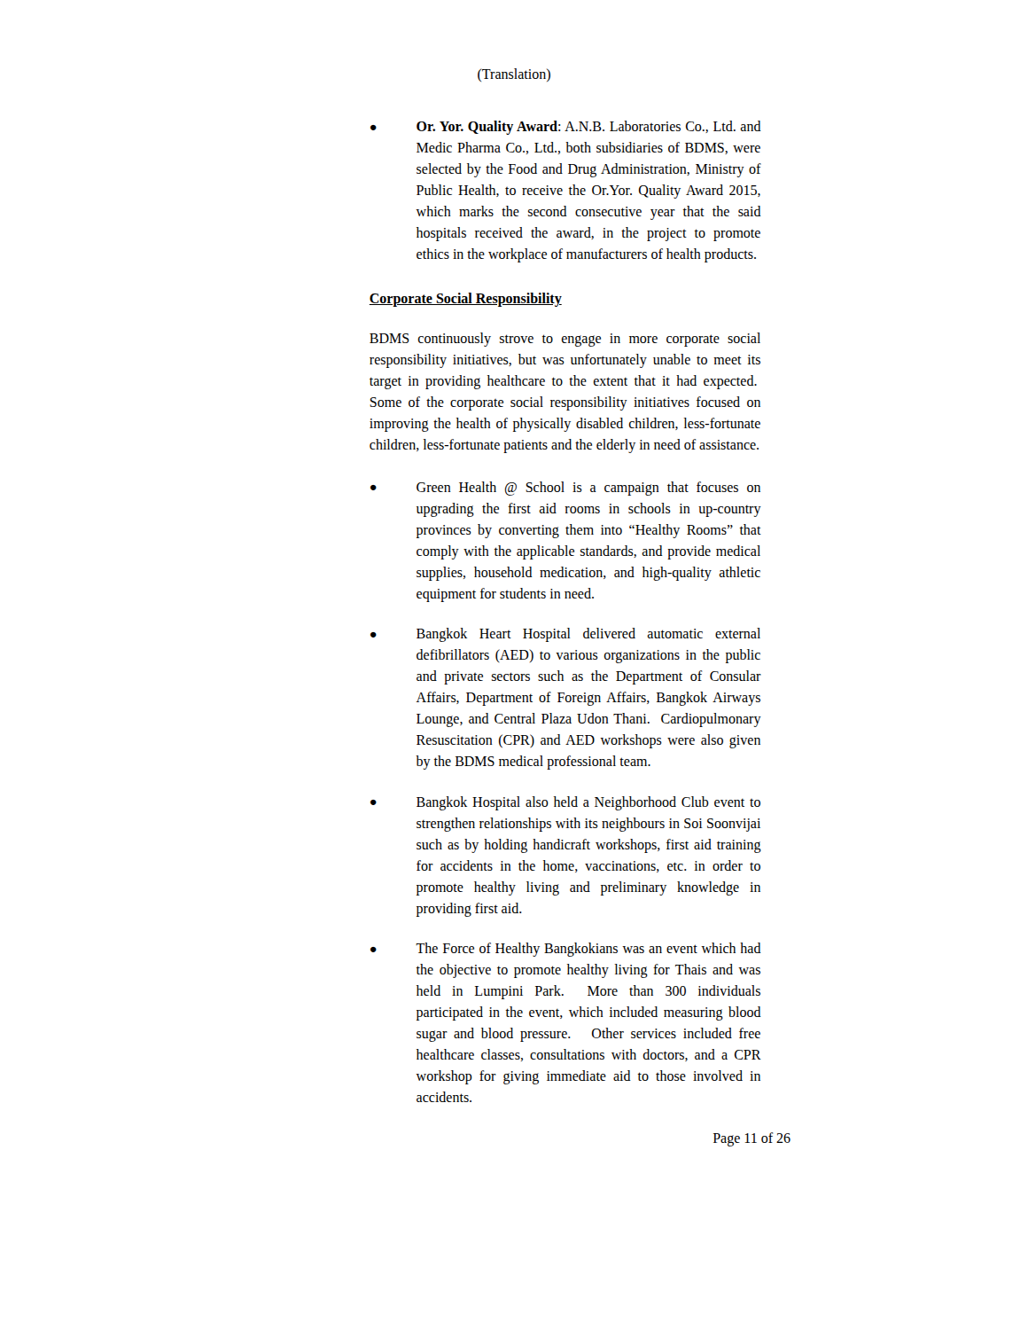(Translation)
●
Or. Yor. Quality Award: A.N.B. Laboratories Co., Ltd. and Medic Pharma Co., Ltd., both subsidiaries of BDMS, were selected by the Food and Drug Administration, Ministry of Public Health, to receive the Or.Yor. Quality Award 2015, which marks the second consecutive year that the said hospitals received the award, in the project to promote ethics in the workplace of manufacturers of health products.
Corporate Social Responsibility
BDMS continuously strove to engage in more corporate social responsibility initiatives, but was unfortunately unable to meet its target in providing healthcare to the extent that it had expected. Some of the corporate social responsibility initiatives focused on improving the health of physically disabled children, less-fortunate children, less-fortunate patients and the elderly in need of assistance.
●
Green Health @ School is a campaign that focuses on upgrading the first aid rooms in schools in up-country provinces by converting them into “Healthy Rooms” that comply with the applicable standards, and provide medical supplies, household medication, and high-quality athletic equipment for students in need.
●
Bangkok Heart Hospital delivered automatic external defibrillators (AED) to various organizations in the public and private sectors such as the Department of Consular Affairs, Department of Foreign Affairs, Bangkok Airways Lounge, and Central Plaza Udon Thani. Cardiopulmonary Resuscitation (CPR) and AED workshops were also given by the BDMS medical professional team.
●
Bangkok Hospital also held a Neighborhood Club event to strengthen relationships with its neighbours in Soi Soonvijai such as by holding handicraft workshops, first aid training for accidents in the home, vaccinations, etc. in order to promote healthy living and preliminary knowledge in providing first aid.
●
The Force of Healthy Bangkokians was an event which had the objective to promote healthy living for Thais and was held in Lumpini Park. More than 300 individuals participated in the event, which included measuring blood sugar and blood pressure. Other services included free healthcare classes, consultations with doctors, and a CPR workshop for giving immediate aid to those involved in accidents.
Page 11 of 26